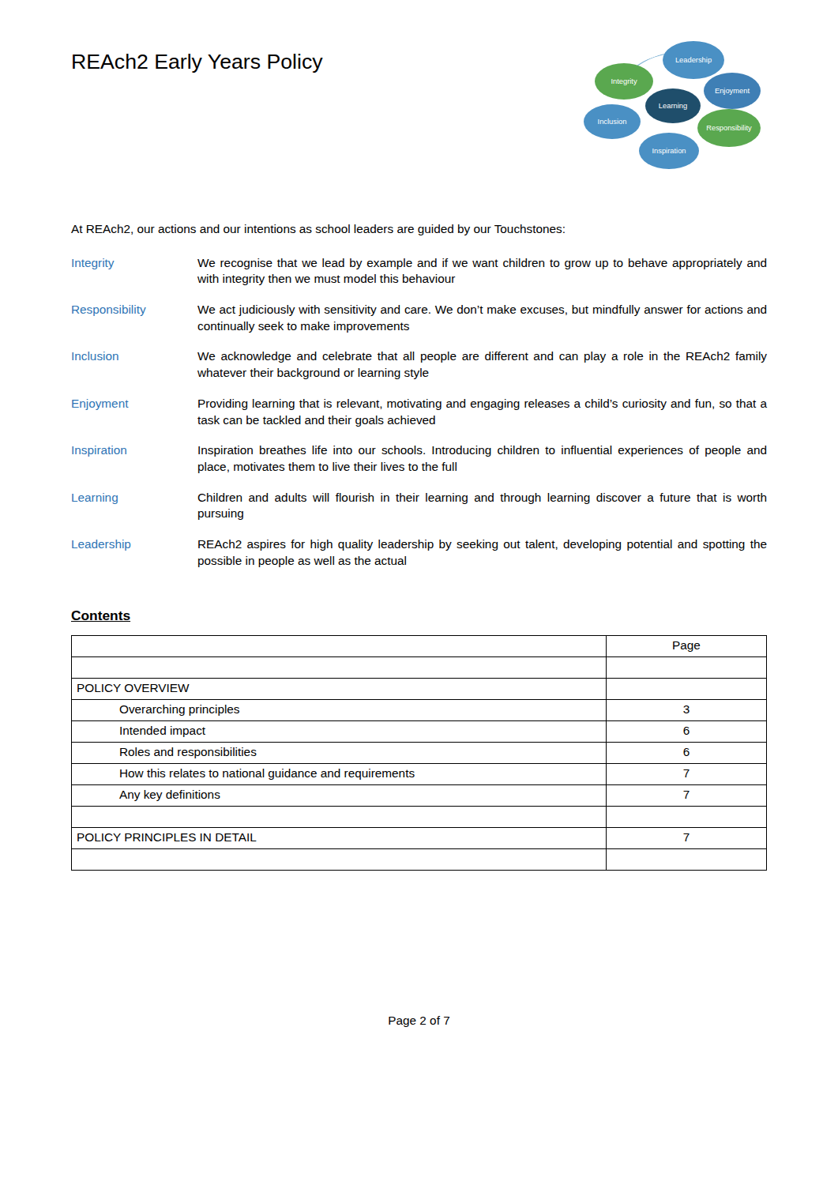REAch2 Early Years Policy
Leadership
Enjoyment
Responsibility
Inspiration
Inclusion
Integrity
Learning
At REAch2, our actions and our intentions as school leaders are guided by our Touchstones:
| Integrity | We recognise that we lead by example and if we want children to grow up to behave appropriately and with integrity then we must model this behaviour |
| Responsibility | We act judiciously with sensitivity and care. We don’t make excuses, but mindfully answer for actions and continually seek to make improvements |
| Inclusion | We acknowledge and celebrate that all people are different and can play a role in the REAch2 family whatever their background or learning style |
| Enjoyment | Providing learning that is relevant, motivating and engaging releases a child’s curiosity and fun, so that a task can be tackled and their goals achieved |
| Inspiration | Inspiration breathes life into our schools. Introducing children to influential experiences of people and place, motivates them to live their lives to the full |
| Learning | Children and adults will flourish in their learning and through learning discover a future that is worth pursuing |
| Leadership | REAch2 aspires for high quality leadership by seeking out talent, developing potential and spotting the possible in people as well as the actual |
Contents
| | Page |
| POLICY OVERVIEW | |
| Overarching principles | 3 |
| Intended impact | 6 |
| Roles and responsibilities | 6 |
| How this relates to national guidance and requirements | 7 |
| Any key definitions | 7 |
| POLICY PRINCIPLES IN DETAIL | 7 |
Page 2 of 7